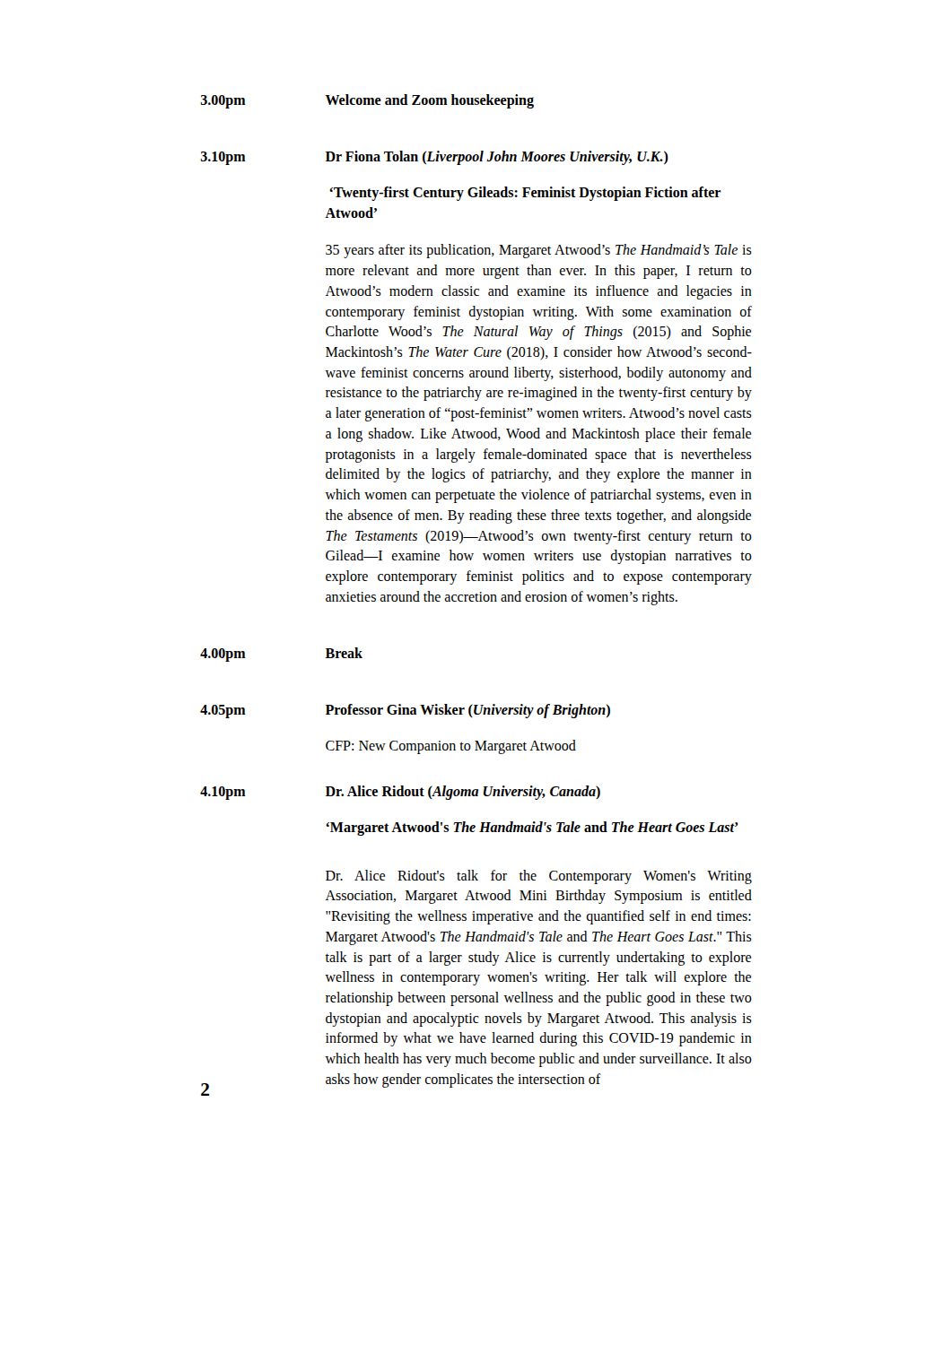3.00pm
Welcome and Zoom housekeeping
3.10pm
Dr Fiona Tolan (Liverpool John Moores University, U.K.)
‘Twenty-first Century Gileads: Feminist Dystopian Fiction after Atwood’
35 years after its publication, Margaret Atwood’s The Handmaid’s Tale is more relevant and more urgent than ever. In this paper, I return to Atwood’s modern classic and examine its influence and legacies in contemporary feminist dystopian writing. With some examination of Charlotte Wood’s The Natural Way of Things (2015) and Sophie Mackintosh’s The Water Cure (2018), I consider how Atwood’s second-wave feminist concerns around liberty, sisterhood, bodily autonomy and resistance to the patriarchy are re-imagined in the twenty-first century by a later generation of “post-feminist” women writers. Atwood’s novel casts a long shadow. Like Atwood, Wood and Mackintosh place their female protagonists in a largely female-dominated space that is nevertheless delimited by the logics of patriarchy, and they explore the manner in which women can perpetuate the violence of patriarchal systems, even in the absence of men. By reading these three texts together, and alongside The Testaments (2019)—Atwood’s own twenty-first century return to Gilead—I examine how women writers use dystopian narratives to explore contemporary feminist politics and to expose contemporary anxieties around the accretion and erosion of women’s rights.
4.00pm
Break
4.05pm
Professor Gina Wisker (University of Brighton)
CFP: New Companion to Margaret Atwood
4.10pm
Dr. Alice Ridout (Algoma University, Canada)
‘Margaret Atwood's The Handmaid's Tale and The Heart Goes Last’
Dr. Alice Ridout's talk for the Contemporary Women's Writing Association, Margaret Atwood Mini Birthday Symposium is entitled "Revisiting the wellness imperative and the quantified self in end times: Margaret Atwood's The Handmaid's Tale and The Heart Goes Last." This talk is part of a larger study Alice is currently undertaking to explore wellness in contemporary women's writing. Her talk will explore the relationship between personal wellness and the public good in these two dystopian and apocalyptic novels by Margaret Atwood. This analysis is informed by what we have learned during this COVID-19 pandemic in which health has very much become public and under surveillance. It also asks how gender complicates the intersection of
2